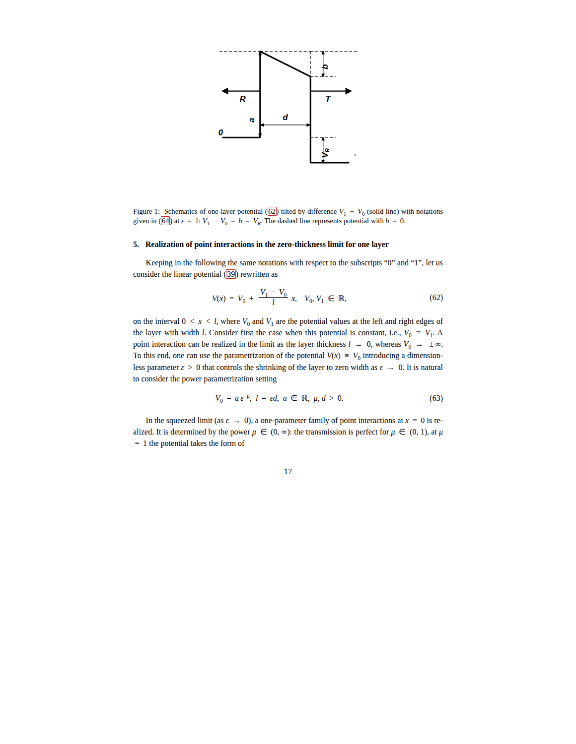b R T a d VR 0
Figure 1: Schematics of one-layer potential (62) tilted by difference V1 − V0 (solid line) with notations given in (64) at ε = 1: V1 − V0 = b = VR. The dashed line represents potential with b = 0.
5. Realization of point interactions in the zero-thickness limit for one layer
Keeping in the following the same notations with respect to the subscripts “0” and “1”, let us consider the linear potential (39) rewritten as
V(x) = V0 + V1 − V0 l x, V0, V1 ∈ ℝ,
(62)
on the interval 0 < x < l, where V0 and V1 are the potential values at the left and right edges of the layer with width l. Consider first the case when this potential is constant, i.e., V0 = V1. A point interaction can be realized in the limit as the layer thickness l → 0, whereas V0 → ±∞. To this end, one can use the parametrization of the potential V(x) ≡ V0 introducing a dimensionless parameter ε > 0 that controls the shrinking of the layer to zero width as ε → 0. It is natural to consider the power parametrization setting
V0 = a ε−μ, l = εd, a ∈ ℝ, μ, d > 0.
(63)
In the squeezed limit (as ε → 0), a one-parameter family of point interactions at x = 0 is realized. It is determined by the power μ ∈ (0, ∞): the transmission is perfect for μ ∈ (0, 1), at μ = 1 the potential takes the form of
17